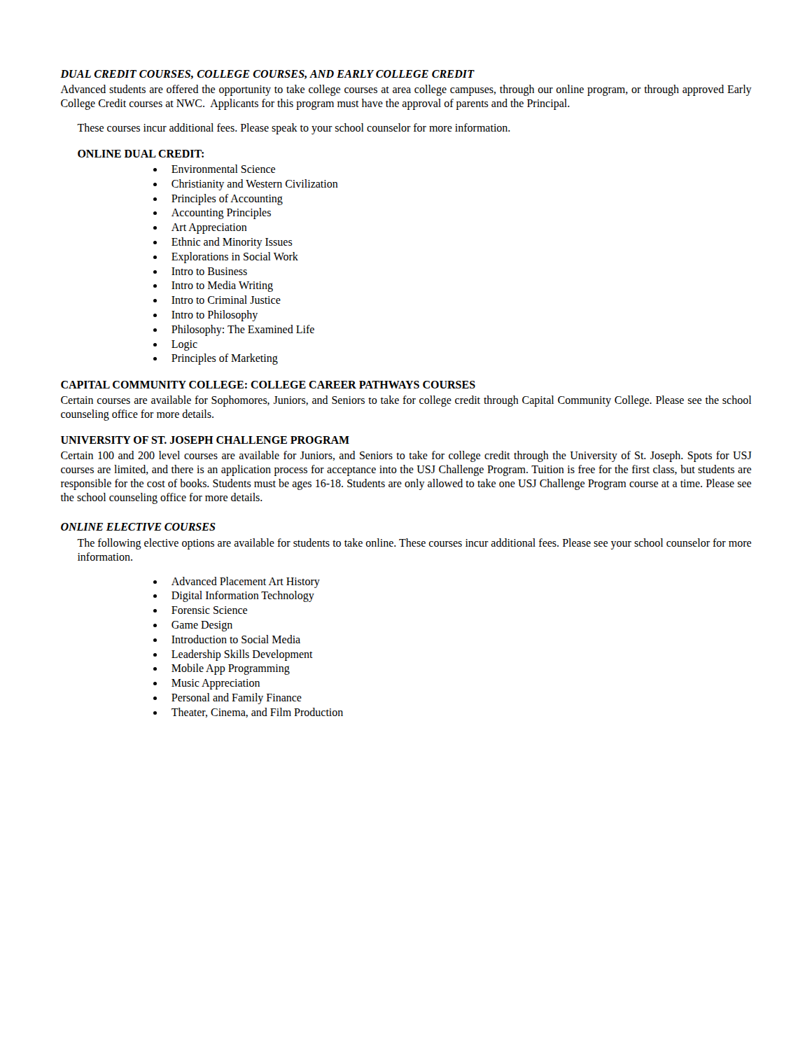DUAL CREDIT COURSES, COLLEGE COURSES, AND EARLY COLLEGE CREDIT
Advanced students are offered the opportunity to take college courses at area college campuses, through our online program, or through approved Early College Credit courses at NWC. Applicants for this program must have the approval of parents and the Principal.
These courses incur additional fees. Please speak to your school counselor for more information.
ONLINE DUAL CREDIT:
Environmental Science
Christianity and Western Civilization
Principles of Accounting
Accounting Principles
Art Appreciation
Ethnic and Minority Issues
Explorations in Social Work
Intro to Business
Intro to Media Writing
Intro to Criminal Justice
Intro to Philosophy
Philosophy: The Examined Life
Logic
Principles of Marketing
CAPITAL COMMUNITY COLLEGE: COLLEGE CAREER PATHWAYS COURSES
Certain courses are available for Sophomores, Juniors, and Seniors to take for college credit through Capital Community College. Please see the school counseling office for more details.
UNIVERSITY OF ST. JOSEPH CHALLENGE PROGRAM
Certain 100 and 200 level courses are available for Juniors, and Seniors to take for college credit through the University of St. Joseph. Spots for USJ courses are limited, and there is an application process for acceptance into the USJ Challenge Program. Tuition is free for the first class, but students are responsible for the cost of books. Students must be ages 16-18. Students are only allowed to take one USJ Challenge Program course at a time. Please see the school counseling office for more details.
ONLINE ELECTIVE COURSES
The following elective options are available for students to take online. These courses incur additional fees. Please see your school counselor for more information.
Advanced Placement Art History
Digital Information Technology
Forensic Science
Game Design
Introduction to Social Media
Leadership Skills Development
Mobile App Programming
Music Appreciation
Personal and Family Finance
Theater, Cinema, and Film Production